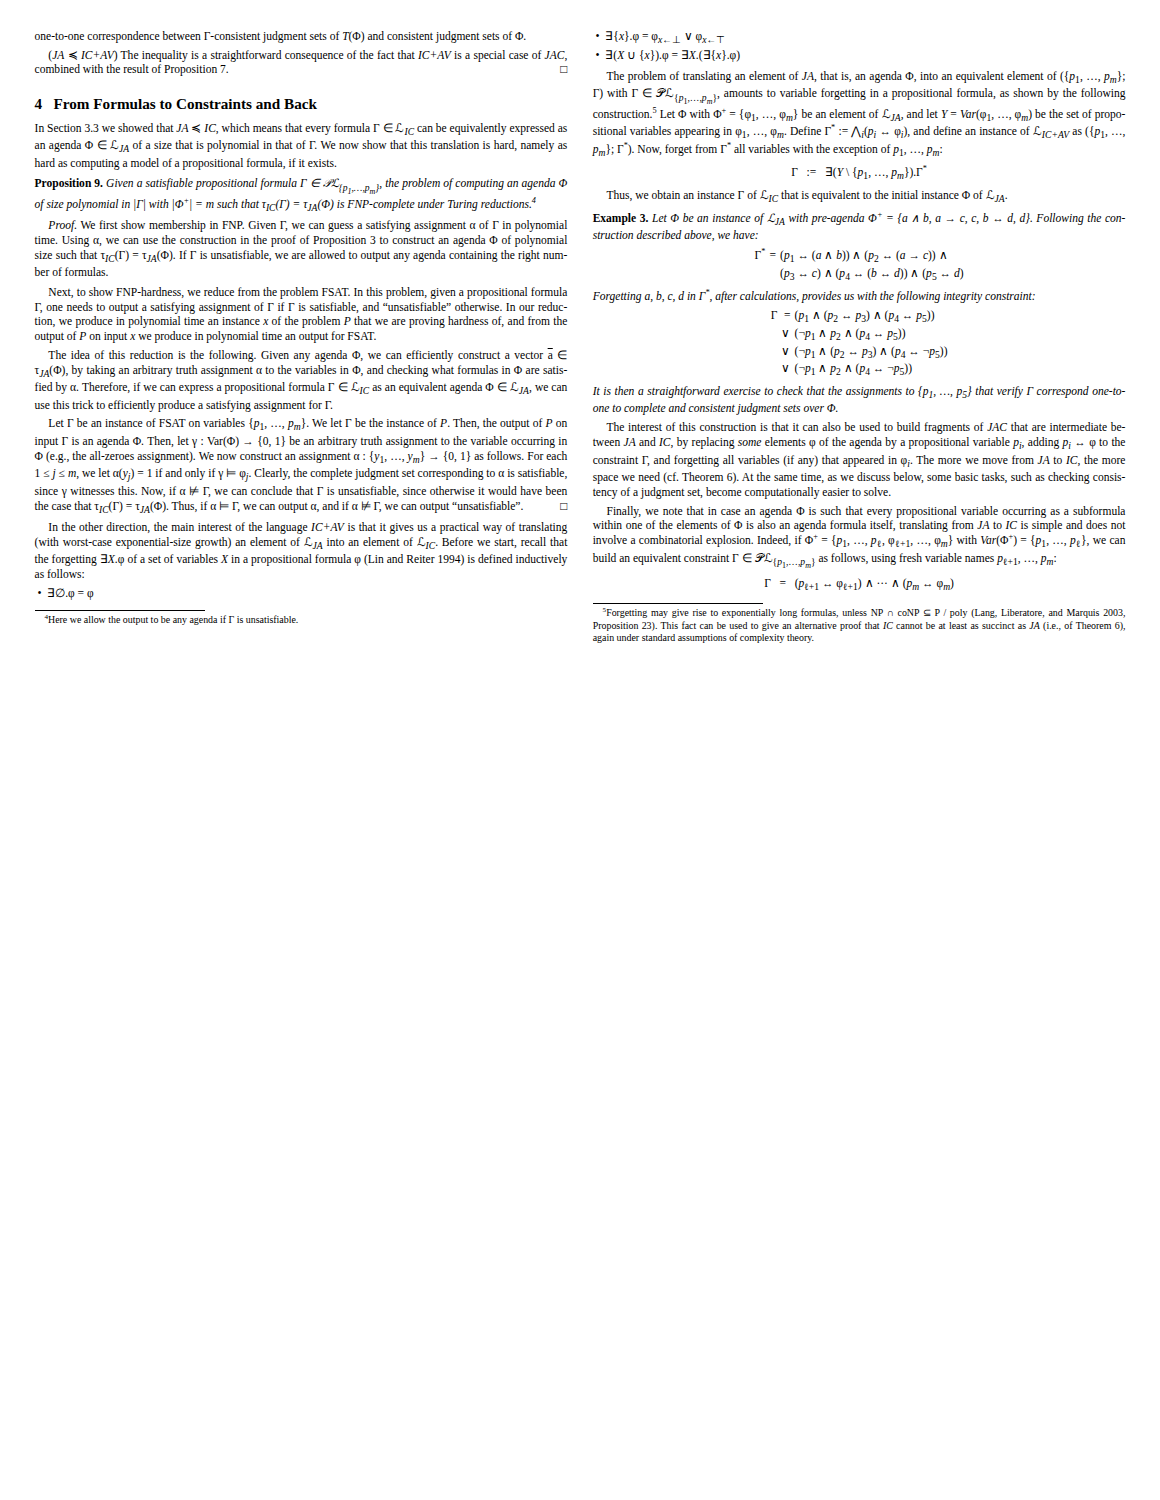one-to-one correspondence between Γ-consistent judgment sets of T(Φ) and consistent judgment sets of Φ.
(JA ≼ IC+AV) The inequality is a straightforward consequence of the fact that IC+AV is a special case of JAC, combined with the result of Proposition 7. □
4 From Formulas to Constraints and Back
In Section 3.3 we showed that JA ≼ IC, which means that every formula Γ ∈ ℒIC can be equivalently expressed as an agenda Φ ∈ ℒJA of a size that is polynomial in that of Γ. We now show that this translation is hard, namely as hard as computing a model of a propositional formula, if it exists.
Proposition 9. Given a satisfiable propositional formula Γ ∈ 𝒫ℒ{p1,…,pm}, the problem of computing an agenda Φ of size polynomial in |Γ| with |Φ+| = m such that τIC(Γ) = τJA(Φ) is FNP-complete under Turing reductions.4
Proof. We first show membership in FNP. Given Γ, we can guess a satisfying assignment α of Γ in polynomial time. Using α, we can use the construction in the proof of Proposition 3 to construct an agenda Φ of polynomial size such that τIC(Γ) = τJA(Φ). If Γ is unsatisfiable, we are allowed to output any agenda containing the right number of formulas.
Next, to show FNP-hardness, we reduce from the problem FSAT. In this problem, given a propositional formula Γ, one needs to output a satisfying assignment of Γ if Γ is satisfiable, and “unsatisfiable” otherwise. In our reduction, we produce in polynomial time an instance x of the problem P that we are proving hardness of, and from the output of P on input x we produce in polynomial time an output for FSAT.
The idea of this reduction is the following. Given any agenda Φ, we can efficiently construct a vector a ∈ τJA(Φ), by taking an arbitrary truth assignment α to the variables in Φ, and checking what formulas in Φ are satisfied by α. Therefore, if we can express a propositional formula Γ ∈ ℒIC as an equivalent agenda Φ ∈ ℒJA, we can use this trick to efficiently produce a satisfying assignment for Γ.
Let Γ be an instance of FSAT on variables {p1, …, pm}. We let Γ be the instance of P. Then, the output of P on input Γ is an agenda Φ. Then, let γ : Var(Φ) → {0, 1} be an arbitrary truth assignment to the variable occurring in Φ (e.g., the all-zeroes assignment). We now construct an assignment α : {y1, …, ym} → {0, 1} as follows. For each 1 ≤ j ≤ m, we let α(yj) = 1 if and only if γ ⊨ φj. Clearly, the complete judgment set corresponding to α is satisfiable, since γ witnesses this. Now, if α ⊭ Γ, we can conclude that Γ is unsatisfiable, since otherwise it would have been the case that τIC(Γ) = τJA(Φ). Thus, if α ⊨ Γ, we can output α, and if α ⊭ Γ, we can output “unsatisfiable”. □
In the other direction, the main interest of the language IC+AV is that it gives us a practical way of translating (with worst-case exponential-size growth) an element of ℒJA into an element of ℒIC. Before we start, recall that the forgetting ∃X.φ of a set of variables X in a propositional formula φ (Lin and Reiter 1994) is defined inductively as follows:
∃∅.φ = φ
4Here we allow the output to be any agenda if Γ is unsatisfiable.
∃{x}.φ = φx←⊥ ∨ φx←⊤
∃(X ∪ {x}).φ = ∃X.(∃{x}.φ)
The problem of translating an element of JA, that is, an agenda Φ, into an equivalent element of ({p1, …, pm}; Γ) with Γ ∈ 𝒫ℒ{p1,…,pm}, amounts to variable forgetting in a propositional formula, as shown by the following construction.5 Let Φ with Φ+ = {φ1, …, φm} be an element of ℒJA, and let Y = Var(φ1, …, φm) be the set of propositional variables appearing in φ1, …, φm. Define Γ* := ⋀i(pi ↔ φi), and define an instance of ℒIC+AV as ({p1, …, pm}; Γ*). Now, forget from Γ* all variables with the exception of p1, …, pm:
Γ := ∃(Y \ {p1, …, pm}).Γ*
Thus, we obtain an instance Γ of ℒIC that is equivalent to the initial instance Φ of ℒJA.
Example 3. Let Φ be an instance of ℒJA with pre-agenda Φ+ = {a ∧ b, a → c, c, b ↔ d, d}. Following the construction described above, we have:
| Γ * | = | ( p 1 ↔ ( a ∧ b )) ∧ ( p 2 ↔ ( a → c )) ∧ |
| | | ( p 3 ↔ c ) ∧ ( p 4 ↔ ( b ↔ d )) ∧ ( p 5 ↔ d ) |
Forgetting a, b, c, d in Γ*, after calculations, provides us with the following integrity constraint:
| Γ | = | ( p 1 ∧ ( p 2 ↔ p 3 ) ∧ ( p 4 ↔ p 5 )) |
| | ∨ | (¬ p 1 ∧ p 2 ∧ ( p 4 ↔ p 5 )) |
| | ∨ | (¬ p 1 ∧ ( p 2 ↔ p 3 ) ∧ ( p 4 ↔ ¬ p 5 )) |
| | ∨ | (¬ p 1 ∧ p 2 ∧ ( p 4 ↔ ¬ p 5 )) |
It is then a straightforward exercise to check that the assignments to {p1, …, p5} that verify Γ correspond one-to-one to complete and consistent judgment sets over Φ.
The interest of this construction is that it can also be used to build fragments of JAC that are intermediate between JA and IC, by replacing some elements φ of the agenda by a propositional variable pi, adding pi ↔ φ to the constraint Γ, and forgetting all variables (if any) that appeared in φi. The more we move from JA to IC, the more space we need (cf. Theorem 6). At the same time, as we discuss below, some basic tasks, such as checking consistency of a judgment set, become computationally easier to solve.
Finally, we note that in case an agenda Φ is such that every propositional variable occurring as a subformula within one of the elements of Φ is also an agenda formula itself, translating from JA to IC is simple and does not involve a combinatorial explosion. Indeed, if Φ+ = {p1, …, pℓ, φℓ+1, …, φm} with Var(Φ+) = {p1, …, pℓ}, we can build an equivalent constraint Γ ∈ 𝒫ℒ{p1,…,pm} as follows, using fresh variable names pℓ+1, …, pm:
Γ = (pℓ+1 ↔ φℓ+1) ∧ ··· ∧ (pm ↔ φm)
5Forgetting may give rise to exponentially long formulas, unless NP ∩ coNP ⊆ P / poly (Lang, Liberatore, and Marquis 2003, Proposition 23). This fact can be used to give an alternative proof that IC cannot be at least as succinct as JA (i.e., of Theorem 6), again under standard assumptions of complexity theory.